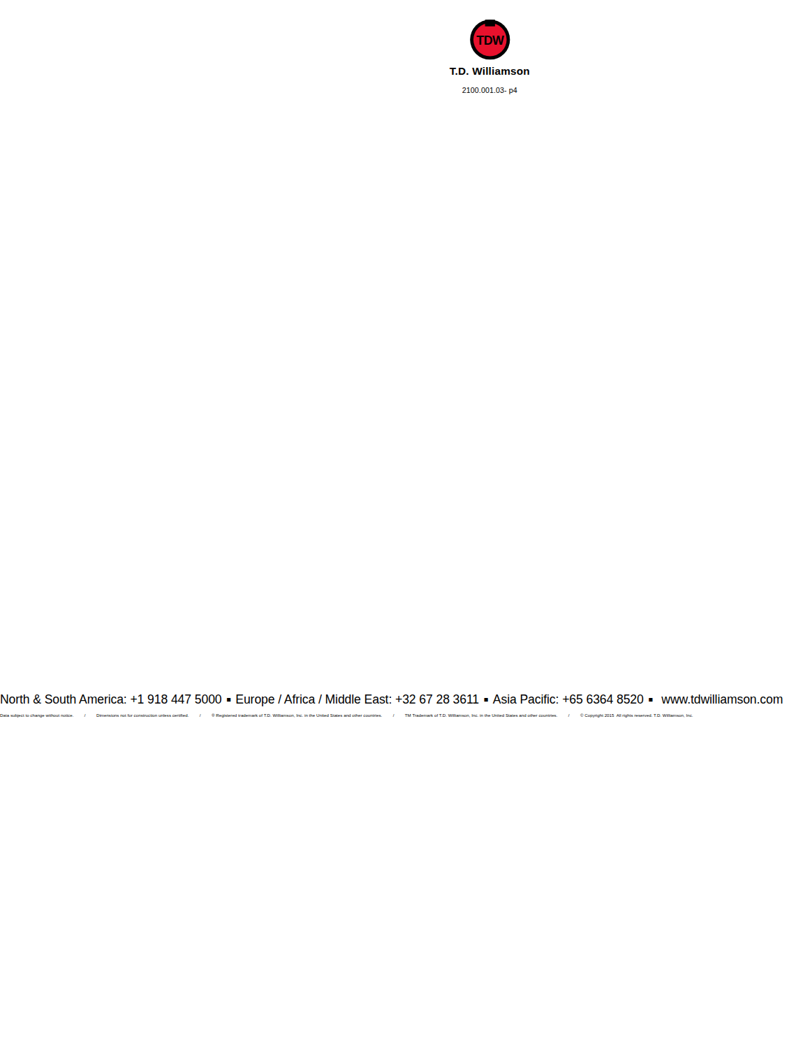TDW
T.D. Williamson
2100.001.03- p4
North & South America: +1 918 447 5000■Europe / Africa / Middle East: +32 67 28 3611■Asia Pacific: +65 6364 8520■ www.tdwilliamson.com
Data subject to change without notice./Dimensions not for construction unless certified./® Registered trademark of T.D. Williamson, Inc. in the United States and other countries./TM Trademark of T.D. Williamson, Inc. in the United States and other countries./© Copyright 2015 All rights reserved. T.D. Williamson, Inc.